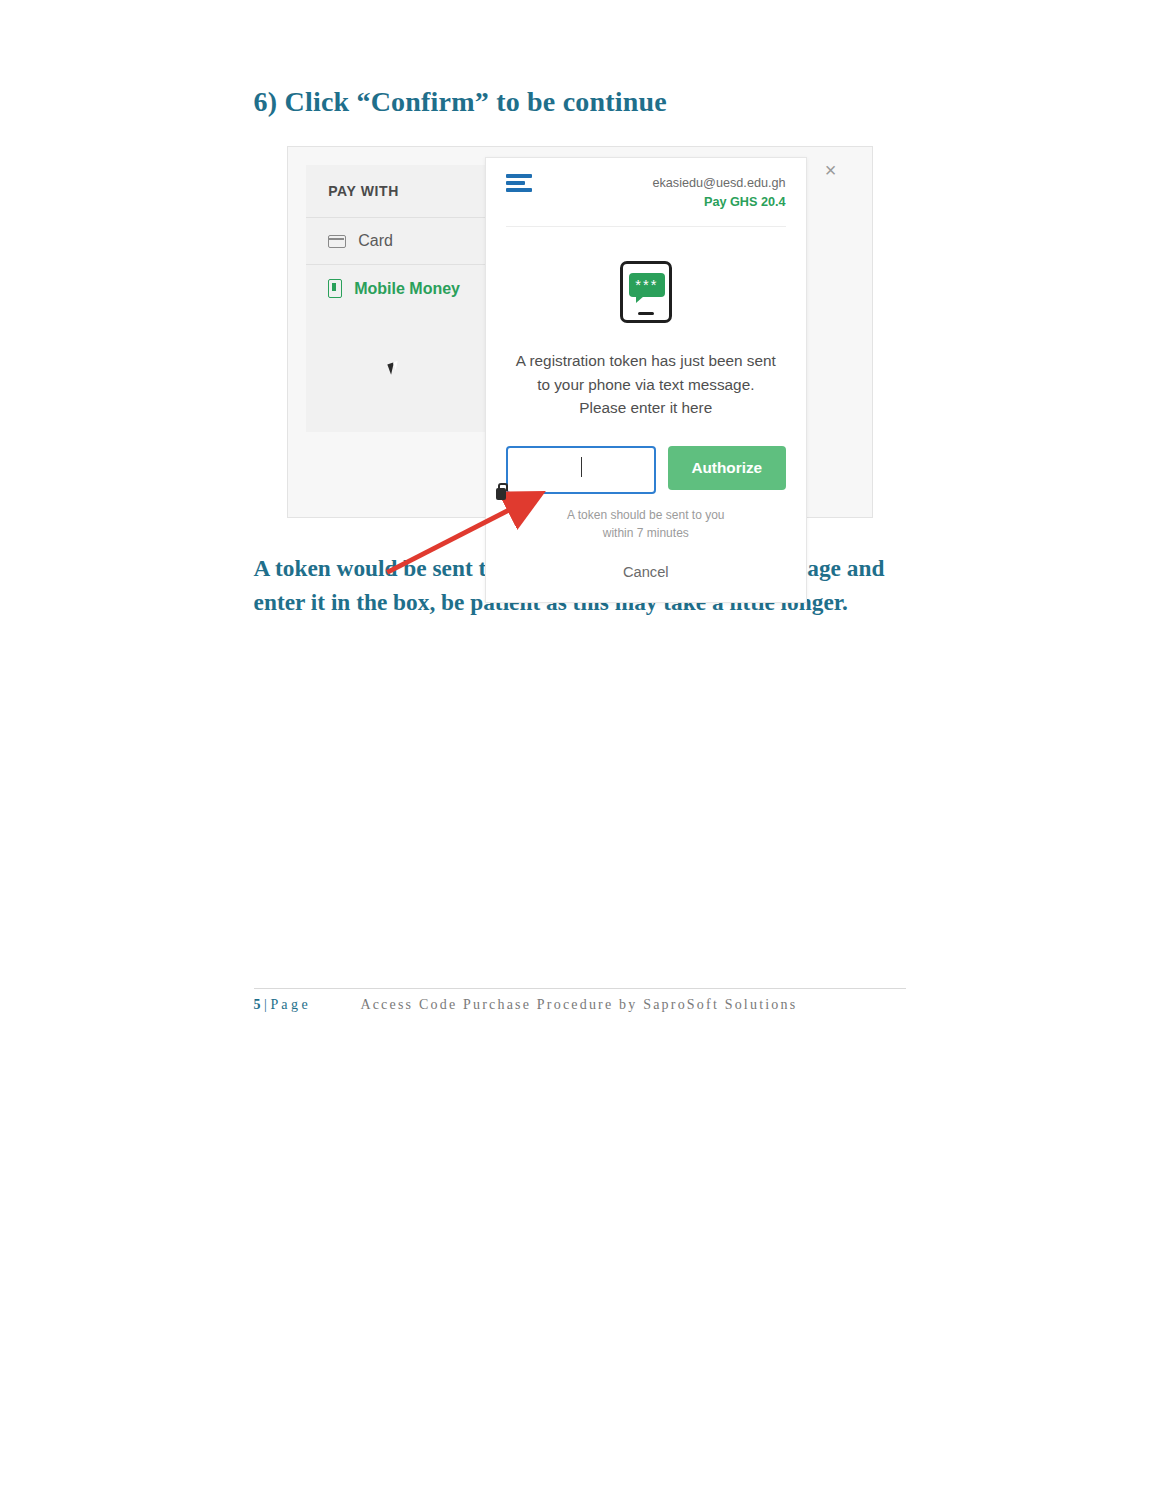6) Click “Confirm” to be continue
PAY WITH
Card
Mobile Money
×
ekasiedu@uesd.edu.gh
Pay GHS 20.4
***
A registration token has just been sent to your phone via text message. Please enter it here
Authorize
A token should be sent to you
within 7 minutes
Cancel
Secured by paystack
A token would be sent to your number, check your message and enter it in the box, be patient as this may take a little longer.
5 | P a g e
Access Code Purchase Procedure by SaproSoft Solutions